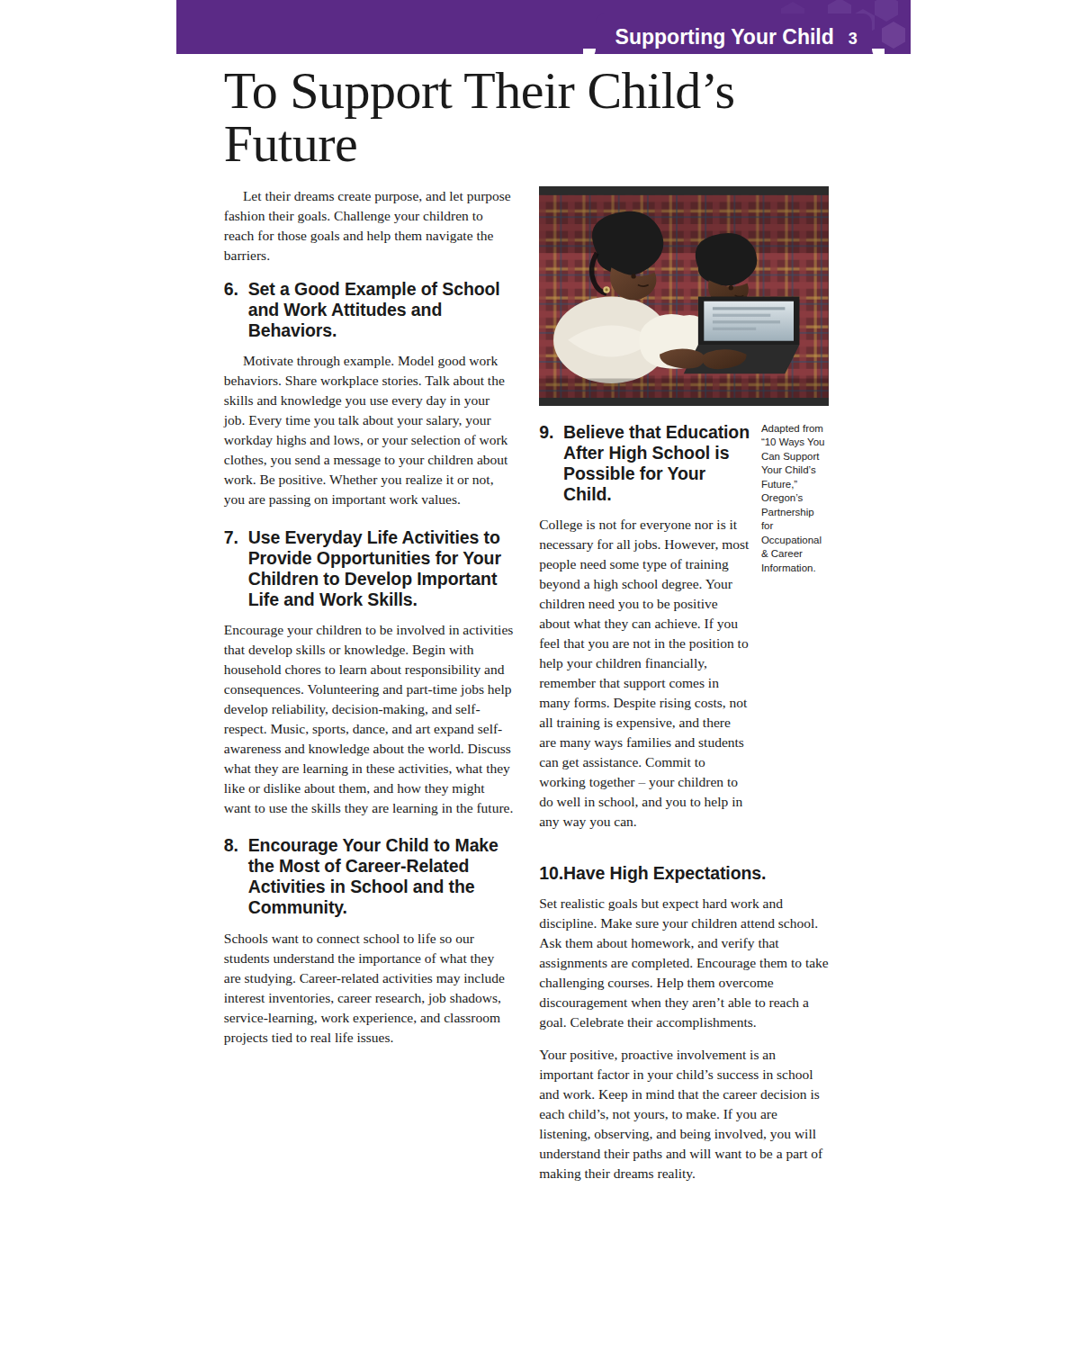Supporting Your Child 3
To Support Their Child’s Future
Let their dreams create purpose, and let purpose fashion their goals. Challenge your children to reach for those goals and help them navigate the barriers.
6. Set a Good Example of School and Work Attitudes and Behaviors.
Motivate through example. Model good work behaviors. Share workplace stories. Talk about the skills and knowledge you use every day in your job. Every time you talk about your salary, your workday highs and lows, or your selection of work clothes, you send a message to your children about work. Be positive. Whether you realize it or not, you are passing on important work values.
7. Use Everyday Life Activities to Provide Opportunities for Your Children to Develop Important Life and Work Skills.
Encourage your children to be involved in activities that develop skills or knowledge. Begin with household chores to learn about responsibility and consequences. Volunteering and part-time jobs help develop reliability, decision-making, and self-respect. Music, sports, dance, and art expand self-awareness and knowledge about the world. Discuss what they are learning in these activities, what they like or dislike about them, and how they might want to use the skills they are learning in the future.
8. Encourage Your Child to Make the Most of Career-Related Activities in School and the Community.
Schools want to connect school to life so our students understand the importance of what they are studying. Career-related activities may include interest inventories, career research, job shadows, service-learning, work experience, and classroom projects tied to real life issues.
9. Believe that Education After High School is Possible for Your Child.
College is not for everyone nor is it necessary for all jobs. However, most people need some type of training beyond a high school degree. Your children need you to be positive about what they can achieve. If you feel that you are not in the position to help your children financially, remember that support comes in many forms. Despite rising costs, not all training is expensive, and there are many ways families and students can get assistance. Commit to working together – your children to do well in school, and you to help in any way you can.
Adapted from “10 Ways You Can Support Your Child’s Future,” Oregon’s Partnership for Occupational & Career Information.
10. Have High Expectations.
Set realistic goals but expect hard work and discipline. Make sure your children attend school. Ask them about homework, and verify that assignments are completed. Encourage them to take challenging courses. Help them overcome discouragement when they aren’t able to reach a goal. Celebrate their accomplishments.
Your positive, proactive involvement is an important factor in your child’s success in school and work. Keep in mind that the career decision is each child’s, not yours, to make. If you are listening, observing, and being involved, you will understand their paths and will want to be a part of making their dreams reality.